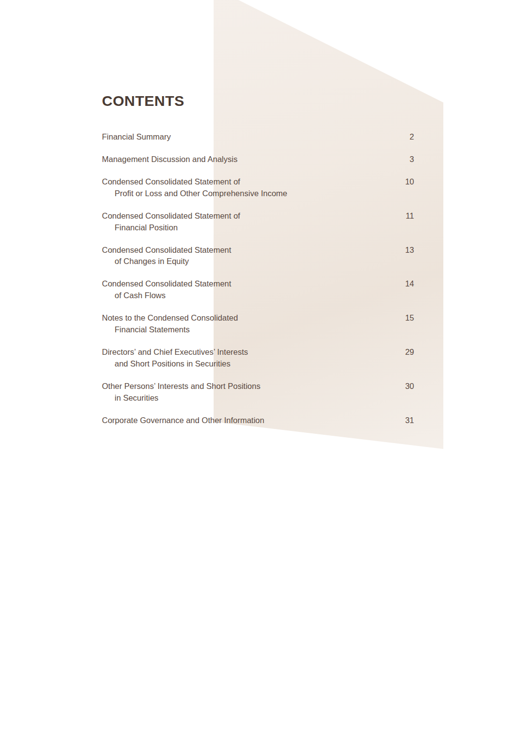CONTENTS
| Financial Summary | 2 |
| Management Discussion and Analysis | 3 |
| Condensed Consolidated Statement of Profit or Loss and Other Comprehensive Income | 10 |
| Condensed Consolidated Statement of Financial Position | 11 |
| Condensed Consolidated Statement of Changes in Equity | 13 |
| Condensed Consolidated Statement of Cash Flows | 14 |
| Notes to the Condensed Consolidated Financial Statements | 15 |
| Directors’ and Chief Executives’ Interests and Short Positions in Securities | 29 |
| Other Persons’ Interests and Short Positions in Securities | 30 |
| Corporate Governance and Other Information | 31 |